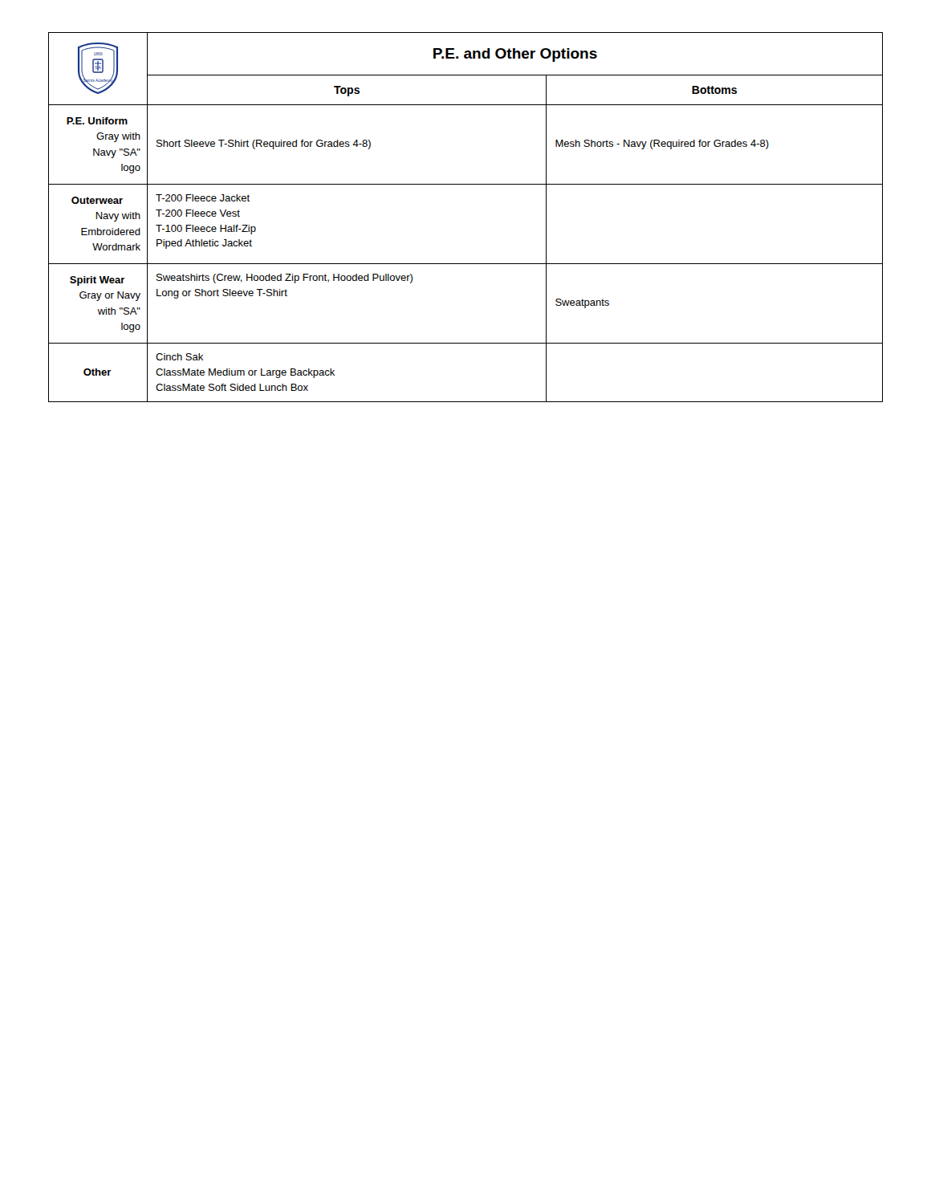| 1869 SA Saints Academy | P.E. and Other Options |
| Tops | Bottoms |
| P.E. Uniform Gray with Navy "SA" logo | Short Sleeve T-Shirt (Required for Grades 4-8) | Mesh Shorts - Navy (Required for Grades 4-8) |
| Outerwear Navy with Embroidered Wordmark | T-200 Fleece Jacket T-200 Fleece Vest T-100 Fleece Half-Zip Piped Athletic Jacket | |
| Spirit Wear Gray or Navy with "SA" logo | Sweatshirts (Crew, Hooded Zip Front, Hooded Pullover) Long or Short Sleeve T-Shirt | Sweatpants |
| Other | Cinch Sak ClassMate Medium or Large Backpack ClassMate Soft Sided Lunch Box | |